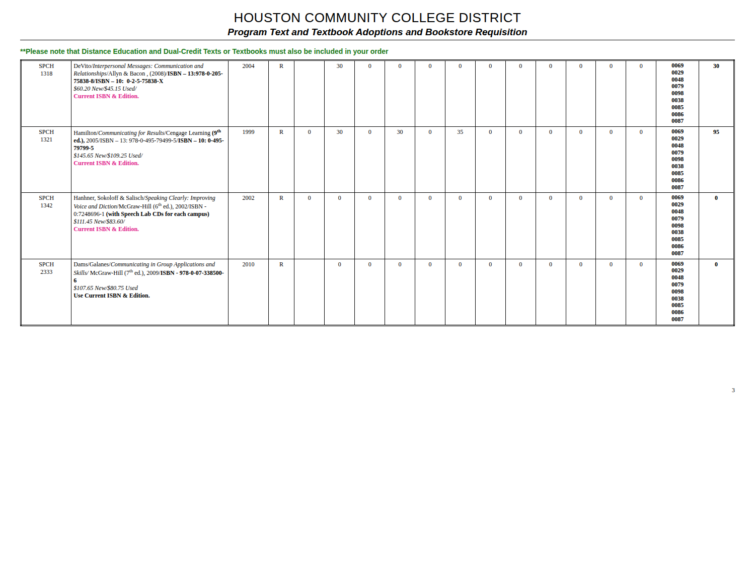HOUSTON COMMUNITY COLLEGE DISTRICT
Program Text and Textbook Adoptions and Bookstore Requisition
**Please note that Distance Education and Dual-Credit Texts or Textbooks must also be included in your order
| SPCH 1318 | DeVito/ Interpersonal Messages: Communication and Relationships /Allyn & Bacon , (2008)/ ISBN – 13:978-0-205-75838-8/ISBN – 10: 0-2-5-75838-X $60.20 New/$45.15 Used/ Current ISBN & Edition. | 2004 | R | | 30 | 0 | 0 | 0 | 0 | 0 | 0 | 0 | 0 | 0 | 0 | 0069 0029 0048 0079 0098 0038 0085 0086 0087 | 30 |
| SPCH 1321 | Hamilton/ Communicating for Results /Cengage Learning (9 th ed.), 2005/ISBN – 13: 978-0-495-79499-5/ ISBN – 10: 0-495-79799-5 $145.65 New/$109.25 Used/ Current ISBN & Edition. | 1999 | R | 0 | 30 | 0 | 30 | 0 | 35 | 0 | 0 | 0 | 0 | 0 | 0 | 0069 0029 0048 0079 0098 0038 0085 0086 0087 | 95 |
| SPCH 1342 | Hanhner, Sokoloff & Salisch/ Speaking Clearly: Improving Voice and Diction /McGraw-Hill (6 th ed.), 2002/ISBN - 0:7248696-1 (with Speech Lab CDs for each campus) $111.45 New/$83.60/ Current ISBN & Edition. | 2002 | R | 0 | 0 | 0 | 0 | 0 | 0 | 0 | 0 | 0 | 0 | 0 | 0 | 0069 0029 0048 0079 0098 0038 0085 0086 0087 | 0 |
| SPCH 2333 | Dams/Galanes/ Communicating in Group Applications and Skills/ McGraw-Hill (7 th ed.), 2009/ ISBN - 978-0-07-338500-6 $107.65 New/$80.75 Used Use Current ISBN & Edition. | 2010 | R | | 0 | 0 | 0 | 0 | 0 | 0 | 0 | 0 | 0 | 0 | 0 | 0069 0029 0048 0079 0098 0038 0085 0086 0087 | 0 |
3